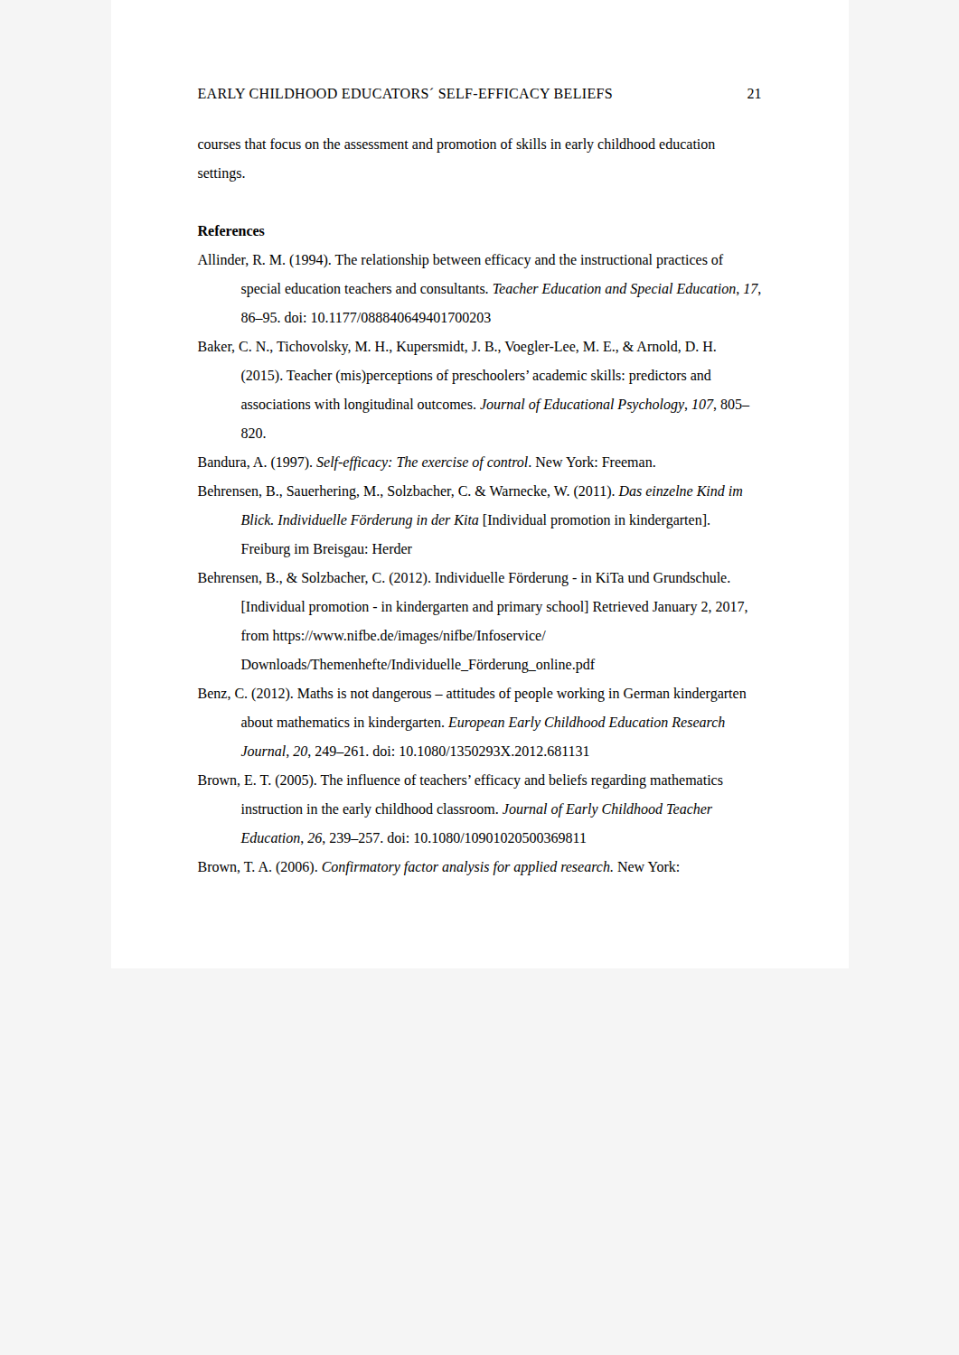Early Childhood Educators´ Self-Efficacy Beliefs 21
courses that focus on the assessment and promotion of skills in early childhood education settings.
References
Allinder, R. M. (1994). The relationship between efficacy and the instructional practices of special education teachers and consultants. Teacher Education and Special Education, 17, 86–95. doi: 10.1177/088840649401700203
Baker, C. N., Tichovolsky, M. H., Kupersmidt, J. B., Voegler-Lee, M. E., & Arnold, D. H. (2015). Teacher (mis)perceptions of preschoolers’ academic skills: predictors and associations with longitudinal outcomes. Journal of Educational Psychology, 107, 805–820.
Bandura, A. (1997). Self-efficacy: The exercise of control. New York: Freeman.
Behrensen, B., Sauerhering, M., Solzbacher, C. & Warnecke, W. (2011). Das einzelne Kind im Blick. Individuelle Förderung in der Kita [Individual promotion in kindergarten]. Freiburg im Breisgau: Herder
Behrensen, B., & Solzbacher, C. (2012). Individuelle Förderung - in KiTa und Grundschule. [Individual promotion - in kindergarten and primary school] Retrieved January 2, 2017, from https://www.nifbe.de/images/nifbe/Infoservice/ Downloads/Themenhefte/Individuelle_Förderung_online.pdf
Benz, C. (2012). Maths is not dangerous – attitudes of people working in German kindergarten about mathematics in kindergarten. European Early Childhood Education Research Journal, 20, 249–261. doi: 10.1080/1350293X.2012.681131
Brown, E. T. (2005). The influence of teachers’ efficacy and beliefs regarding mathematics instruction in the early childhood classroom. Journal of Early Childhood Teacher Education, 26, 239–257. doi: 10.1080/10901020500369811
Brown, T. A. (2006). Confirmatory factor analysis for applied research. New York: